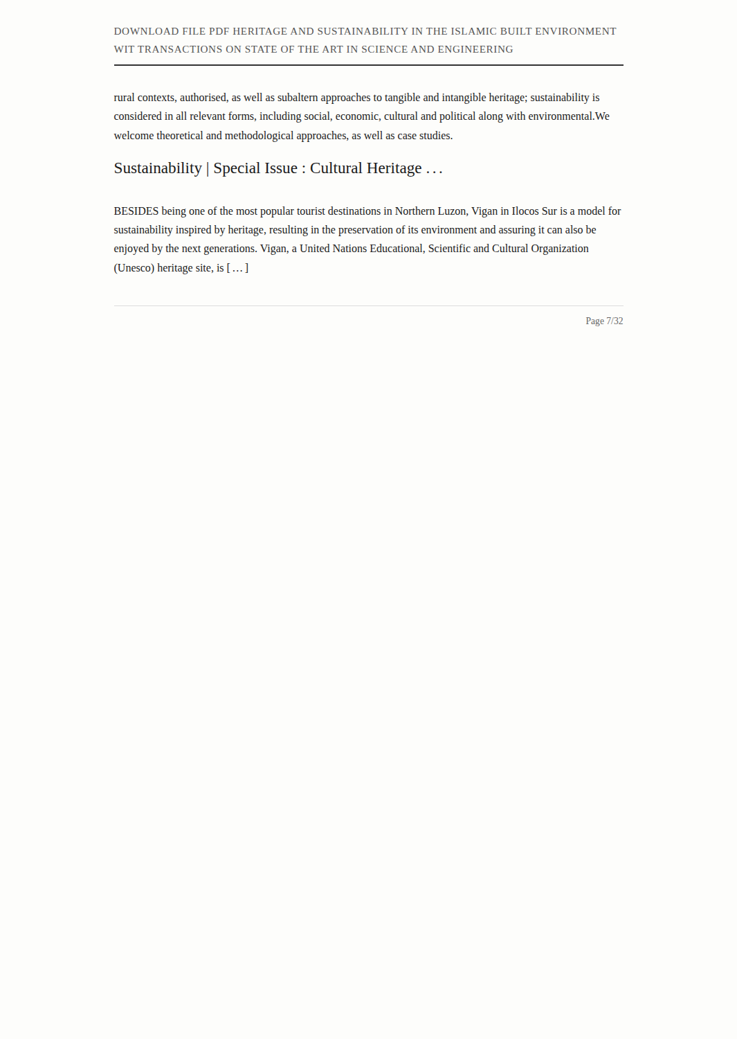Download File PDF Heritage And Sustainability In The Islamic Built Environment Wit Transactions On State Of The Art In Science And Engineering
rural contexts, authorised, as well as subaltern approaches to tangible and intangible heritage; sustainability is considered in all relevant forms, including social, economic, cultural and political along with environmental.We welcome theoretical and methodological approaches, as well as case studies.
Sustainability | Special Issue : Cultural Heritage ...
BESIDES being one of the most popular tourist destinations in Northern Luzon, Vigan in Ilocos Sur is a model for sustainability inspired by heritage, resulting in the preservation of its environment and assuring it can also be enjoyed by the next generations. Vigan, a United Nations Educational, Scientific and Cultural Organization (Unesco) heritage site, is […]
Page 7/32